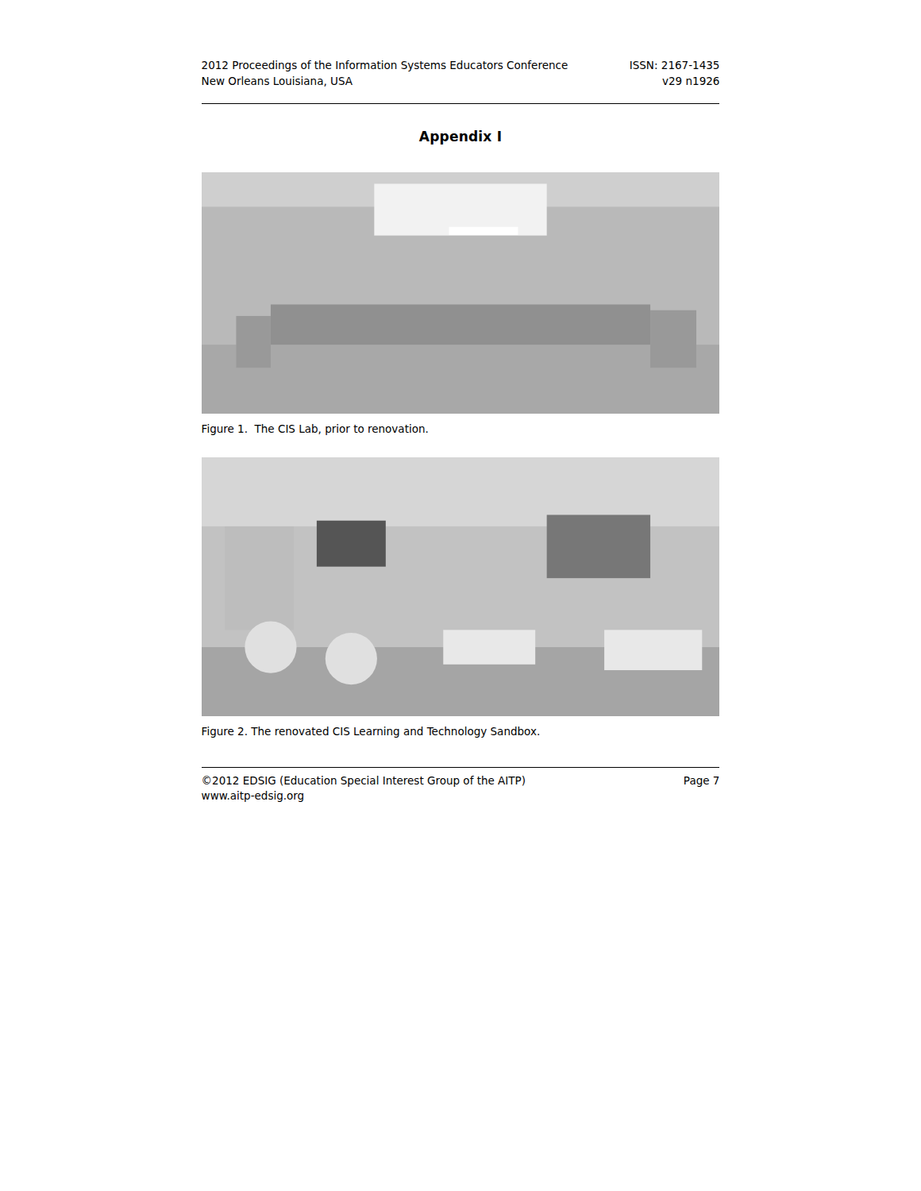| 2012 Proceedings of the Information Systems Educators Conference | ISSN: 2167-1435 |
| New Orleans Louisiana, USA | v29 n1926 |
Appendix I
Figure 1. The CIS Lab, prior to renovation.
Figure 2. The renovated CIS Learning and Technology Sandbox.
| ©2012 EDSIG (Education Special Interest Group of the AITP) www.aitp-edsig.org | Page 7 |